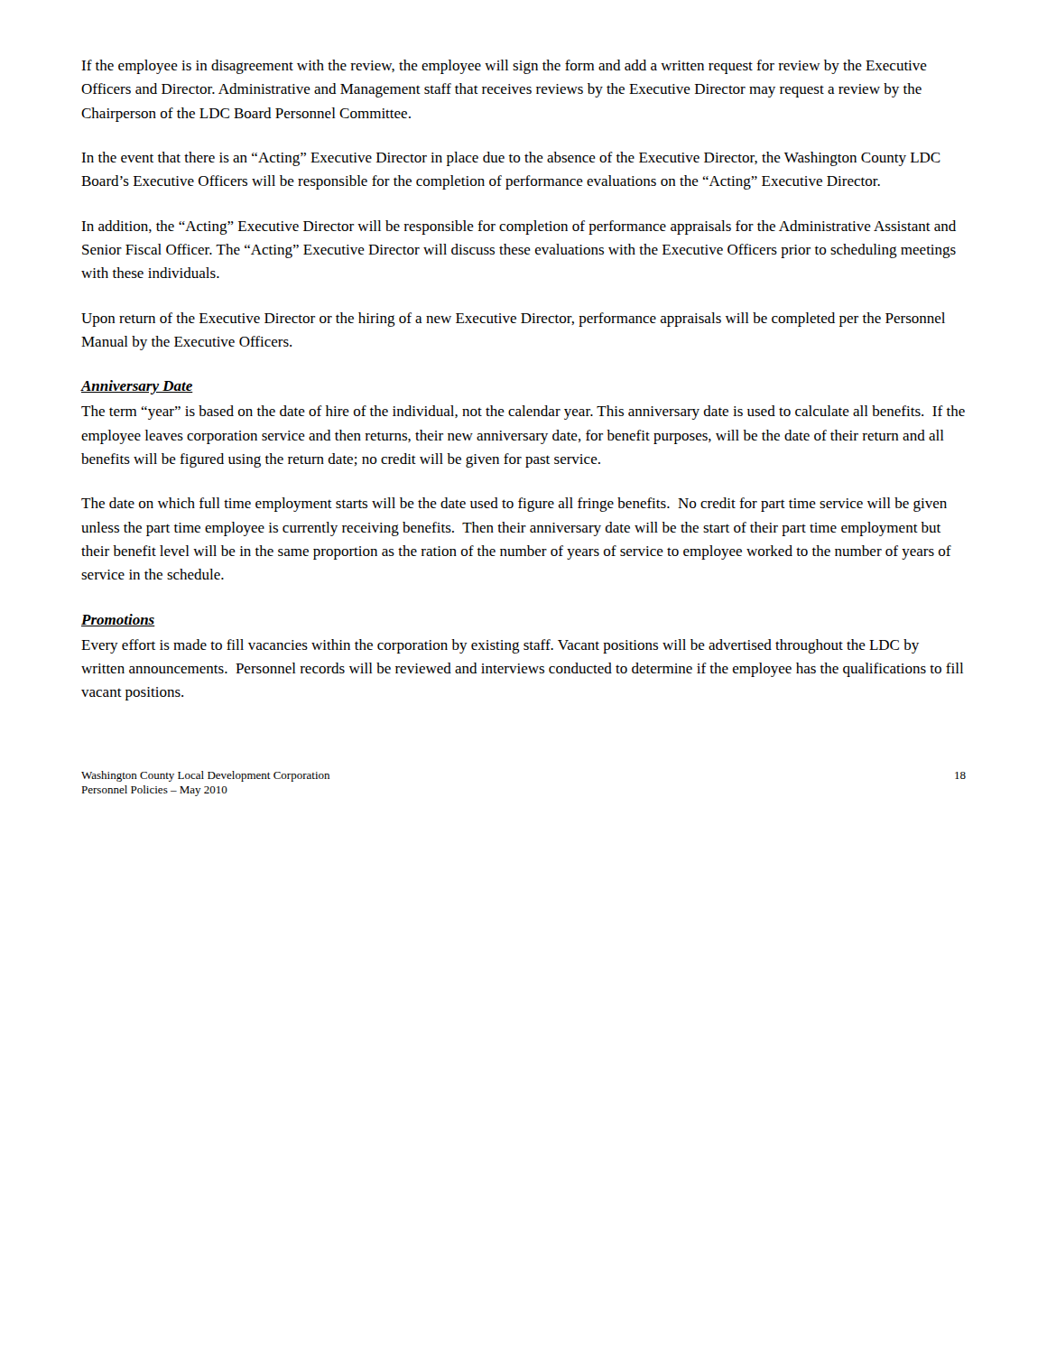If the employee is in disagreement with the review, the employee will sign the form and add a written request for review by the Executive Officers and Director. Administrative and Management staff that receives reviews by the Executive Director may request a review by the Chairperson of the LDC Board Personnel Committee.
In the event that there is an “Acting” Executive Director in place due to the absence of the Executive Director, the Washington County LDC Board’s Executive Officers will be responsible for the completion of performance evaluations on the “Acting” Executive Director.
In addition, the “Acting” Executive Director will be responsible for completion of performance appraisals for the Administrative Assistant and Senior Fiscal Officer. The “Acting” Executive Director will discuss these evaluations with the Executive Officers prior to scheduling meetings with these individuals.
Upon return of the Executive Director or the hiring of a new Executive Director, performance appraisals will be completed per the Personnel Manual by the Executive Officers.
Anniversary Date
The term “year” is based on the date of hire of the individual, not the calendar year. This anniversary date is used to calculate all benefits. If the employee leaves corporation service and then returns, their new anniversary date, for benefit purposes, will be the date of their return and all benefits will be figured using the return date; no credit will be given for past service.
The date on which full time employment starts will be the date used to figure all fringe benefits. No credit for part time service will be given unless the part time employee is currently receiving benefits. Then their anniversary date will be the start of their part time employment but their benefit level will be in the same proportion as the ration of the number of years of service to employee worked to the number of years of service in the schedule.
Promotions
Every effort is made to fill vacancies within the corporation by existing staff. Vacant positions will be advertised throughout the LDC by written announcements. Personnel records will be reviewed and interviews conducted to determine if the employee has the qualifications to fill vacant positions.
Washington County Local Development Corporation
Personnel Policies – May 2010 18